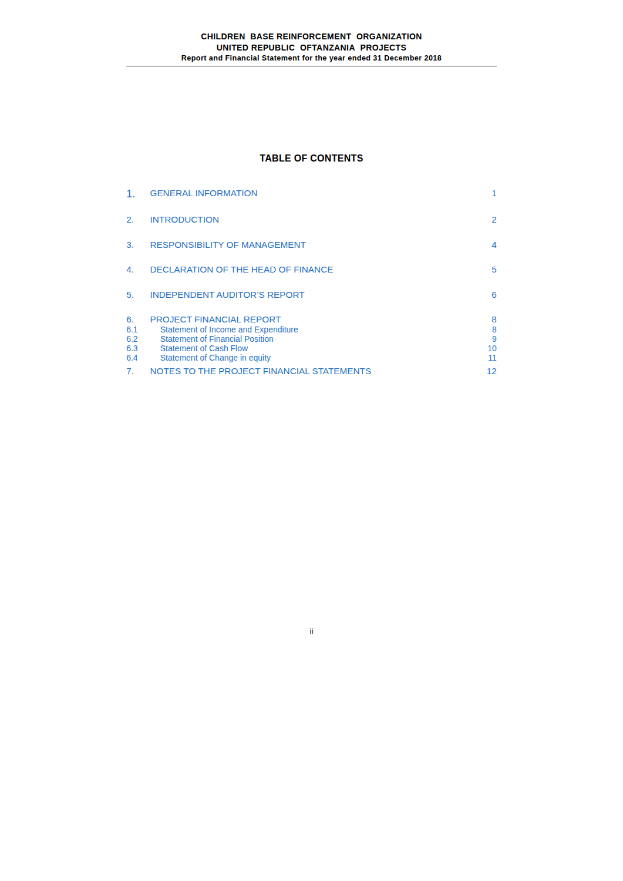CHILDREN BASE REINFORCEMENT ORGANIZATION
UNITED REPUBLIC OFTANZANIA PROJECTS
Report and Financial Statement for the year ended 31 December 2018
TABLE OF CONTENTS
| 1. | GENERAL INFORMATION | 1 |
| 2. | INTRODUCTION | 2 |
| 3. | RESPONSIBILITY OF MANAGEMENT | 4 |
| 4. | DECLARATION OF THE HEAD OF FINANCE | 5 |
| 5. | INDEPENDENT AUDITOR’S REPORT | 6 |
| 6. | PROJECT FINANCIAL REPORT | 8 |
| 6.1 | Statement of Income and Expenditure | 8 |
| 6.2 | Statement of Financial Position | 9 |
| 6.3 | Statement of Cash Flow | 10 |
| 6.4 | Statement of Change in equity | 11 |
| 7. | NOTES TO THE PROJECT FINANCIAL STATEMENTS | 12 |
ii